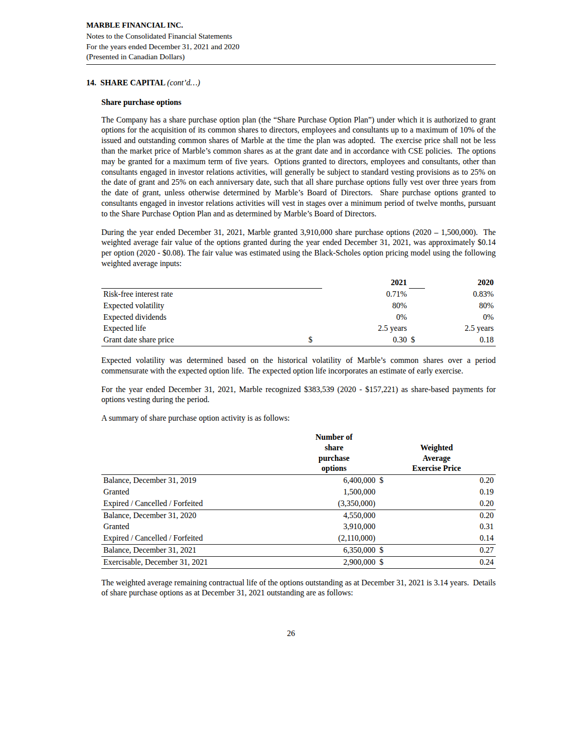MARBLE FINANCIAL INC.
Notes to the Consolidated Financial Statements
For the years ended December 31, 2021 and 2020
(Presented in Canadian Dollars)
14. SHARE CAPITAL (cont’d…)
Share purchase options
The Company has a share purchase option plan (the “Share Purchase Option Plan”) under which it is authorized to grant options for the acquisition of its common shares to directors, employees and consultants up to a maximum of 10% of the issued and outstanding common shares of Marble at the time the plan was adopted. The exercise price shall not be less than the market price of Marble’s common shares as at the grant date and in accordance with CSE policies. The options may be granted for a maximum term of five years. Options granted to directors, employees and consultants, other than consultants engaged in investor relations activities, will generally be subject to standard vesting provisions as to 25% on the date of grant and 25% on each anniversary date, such that all share purchase options fully vest over three years from the date of grant, unless otherwise determined by Marble’s Board of Directors. Share purchase options granted to consultants engaged in investor relations activities will vest in stages over a minimum period of twelve months, pursuant to the Share Purchase Option Plan and as determined by Marble’s Board of Directors.
During the year ended December 31, 2021, Marble granted 3,910,000 share purchase options (2020 – 1,500,000). The weighted average fair value of the options granted during the year ended December 31, 2021, was approximately $0.14 per option (2020 - $0.08). The fair value was estimated using the Black-Scholes option pricing model using the following weighted average inputs:
| | | 2021 | | 2020 |
| Risk-free interest rate | | 0.71% | | 0.83% |
| Expected volatility | | 80% | | 80% |
| Expected dividends | | 0% | | 0% |
| Expected life | | 2.5 years | | 2.5 years |
| Grant date share price | $ | 0.30 | $ | 0.18 |
Expected volatility was determined based on the historical volatility of Marble’s common shares over a period commensurate with the expected option life. The expected option life incorporates an estimate of early exercise.
For the year ended December 31, 2021, Marble recognized $383,539 (2020 - $157,221) as share-based payments for options vesting during the period.
A summary of share purchase option activity is as follows:
| | Number of share purchase options | Weighted Average Exercise Price |
| Balance, December 31, 2019 | 6,400,000 | $ | 0.20 |
| Granted | 1,500,000 | | 0.19 |
| Expired / Cancelled / Forfeited | (3,350,000) | | 0.20 |
| Balance, December 31, 2020 | 4,550,000 | | 0.20 |
| Granted | 3,910,000 | | 0.31 |
| Expired / Cancelled / Forfeited | (2,110,000) | | 0.14 |
| Balance, December 31, 2021 | 6,350,000 | $ | 0.27 |
| Exercisable, December 31, 2021 | 2,900,000 | $ | 0.24 |
The weighted average remaining contractual life of the options outstanding as at December 31, 2021 is 3.14 years. Details of share purchase options as at December 31, 2021 outstanding are as follows:
26